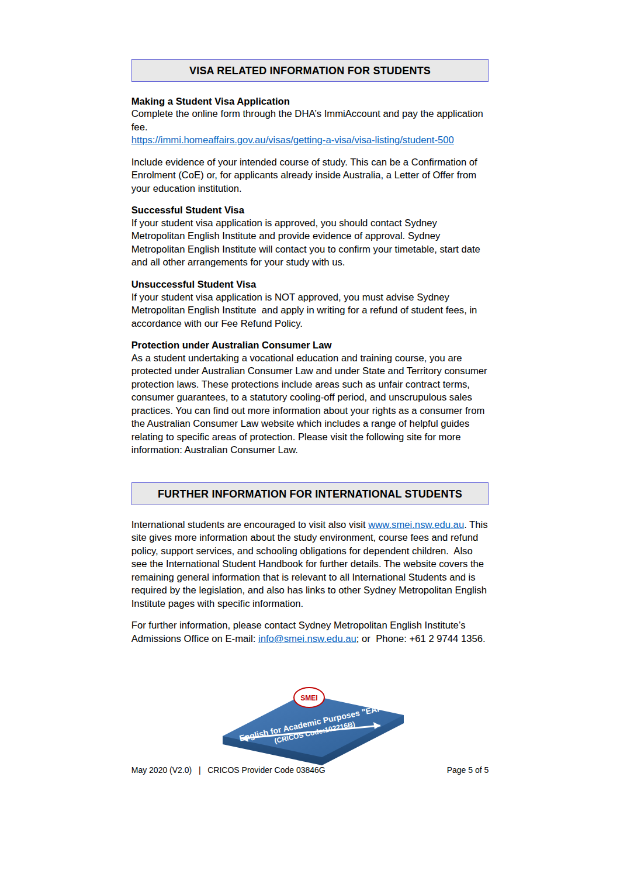VISA RELATED INFORMATION FOR STUDENTS
Making a Student Visa Application
Complete the online form through the DHA’s ImmiAccount and pay the application fee.
https://immi.homeaffairs.gov.au/visas/getting-a-visa/visa-listing/student-500
Include evidence of your intended course of study. This can be a Confirmation of Enrolment (CoE) or, for applicants already inside Australia, a Letter of Offer from your education institution.
Successful Student Visa
If your student visa application is approved, you should contact Sydney Metropolitan English Institute and provide evidence of approval. Sydney Metropolitan English Institute will contact you to confirm your timetable, start date and all other arrangements for your study with us.
Unsuccessful Student Visa
If your student visa application is NOT approved, you must advise Sydney Metropolitan English Institute and apply in writing for a refund of student fees, in accordance with our Fee Refund Policy.
Protection under Australian Consumer Law
As a student undertaking a vocational education and training course, you are protected under Australian Consumer Law and under State and Territory consumer protection laws. These protections include areas such as unfair contract terms, consumer guarantees, to a statutory cooling-off period, and unscrupulous sales practices. You can find out more information about your rights as a consumer from the Australian Consumer Law website which includes a range of helpful guides relating to specific areas of protection. Please visit the following site for more information: Australian Consumer Law.
FURTHER INFORMATION FOR INTERNATIONAL STUDENTS
International students are encouraged to visit also visit www.smei.nsw.edu.au. This site gives more information about the study environment, course fees and refund policy, support services, and schooling obligations for dependent children. Also see the International Student Handbook for further details. The website covers the remaining general information that is relevant to all International Students and is required by the legislation, and also has links to other Sydney Metropolitan English Institute pages with specific information.
For further information, please contact Sydney Metropolitan English Institute’s Admissions Office on E-mail: info@smei.nsw.edu.au; or Phone: +61 2 9744 1356.
English for Academic Purposes "EAP" (CRICOS Code:102216B) SMEI
May 2020 (V2.0) | CRICOS Provider Code 03846G
Page 5 of 5